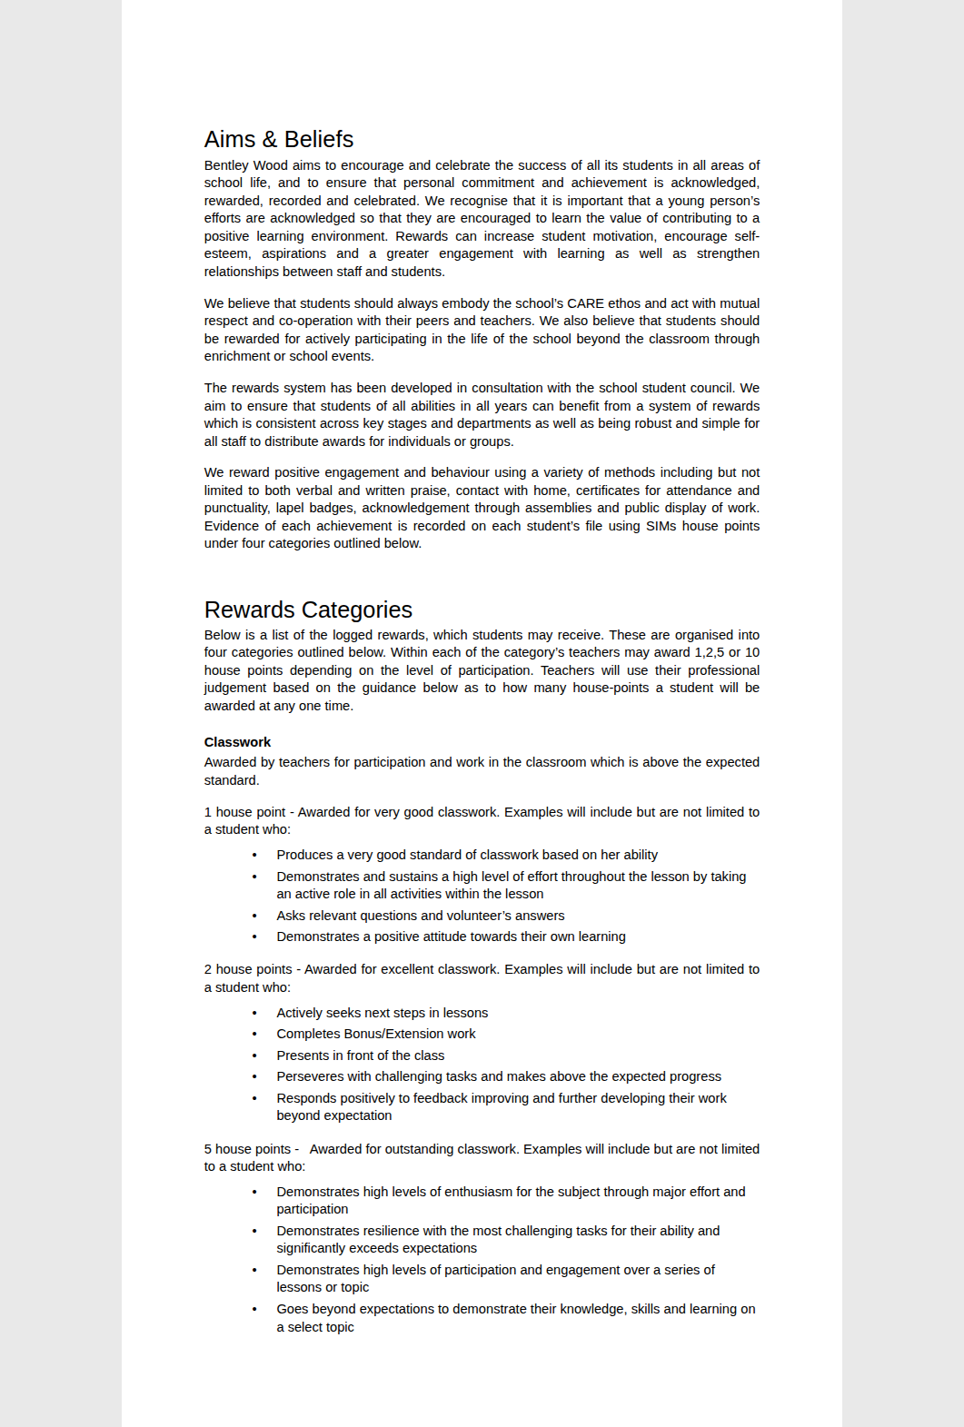Aims & Beliefs
Bentley Wood aims to encourage and celebrate the success of all its students in all areas of school life, and to ensure that personal commitment and achievement is acknowledged, rewarded, recorded and celebrated. We recognise that it is important that a young person’s efforts are acknowledged so that they are encouraged to learn the value of contributing to a positive learning environment. Rewards can increase student motivation, encourage self-esteem, aspirations and a greater engagement with learning as well as strengthen relationships between staff and students.
We believe that students should always embody the school’s CARE ethos and act with mutual respect and co-operation with their peers and teachers. We also believe that students should be rewarded for actively participating in the life of the school beyond the classroom through enrichment or school events.
The rewards system has been developed in consultation with the school student council. We aim to ensure that students of all abilities in all years can benefit from a system of rewards which is consistent across key stages and departments as well as being robust and simple for all staff to distribute awards for individuals or groups.
We reward positive engagement and behaviour using a variety of methods including but not limited to both verbal and written praise, contact with home, certificates for attendance and punctuality, lapel badges, acknowledgement through assemblies and public display of work. Evidence of each achievement is recorded on each student’s file using SIMs house points under four categories outlined below.
Rewards Categories
Below is a list of the logged rewards, which students may receive. These are organised into four categories outlined below. Within each of the category’s teachers may award 1,2,5 or 10 house points depending on the level of participation. Teachers will use their professional judgement based on the guidance below as to how many house-points a student will be awarded at any one time.
Classwork
Awarded by teachers for participation and work in the classroom which is above the expected standard.
1 house point - Awarded for very good classwork. Examples will include but are not limited to a student who:
Produces a very good standard of classwork based on her ability
Demonstrates and sustains a high level of effort throughout the lesson by taking an active role in all activities within the lesson
Asks relevant questions and volunteer’s answers
Demonstrates a positive attitude towards their own learning
2 house points - Awarded for excellent classwork. Examples will include but are not limited to a student who:
Actively seeks next steps in lessons
Completes Bonus/Extension work
Presents in front of the class
Perseveres with challenging tasks and makes above the expected progress
Responds positively to feedback improving and further developing their work beyond expectation
5 house points - Awarded for outstanding classwork. Examples will include but are not limited to a student who:
Demonstrates high levels of enthusiasm for the subject through major effort and participation
Demonstrates resilience with the most challenging tasks for their ability and significantly exceeds expectations
Demonstrates high levels of participation and engagement over a series of lessons or topic
Goes beyond expectations to demonstrate their knowledge, skills and learning on a select topic